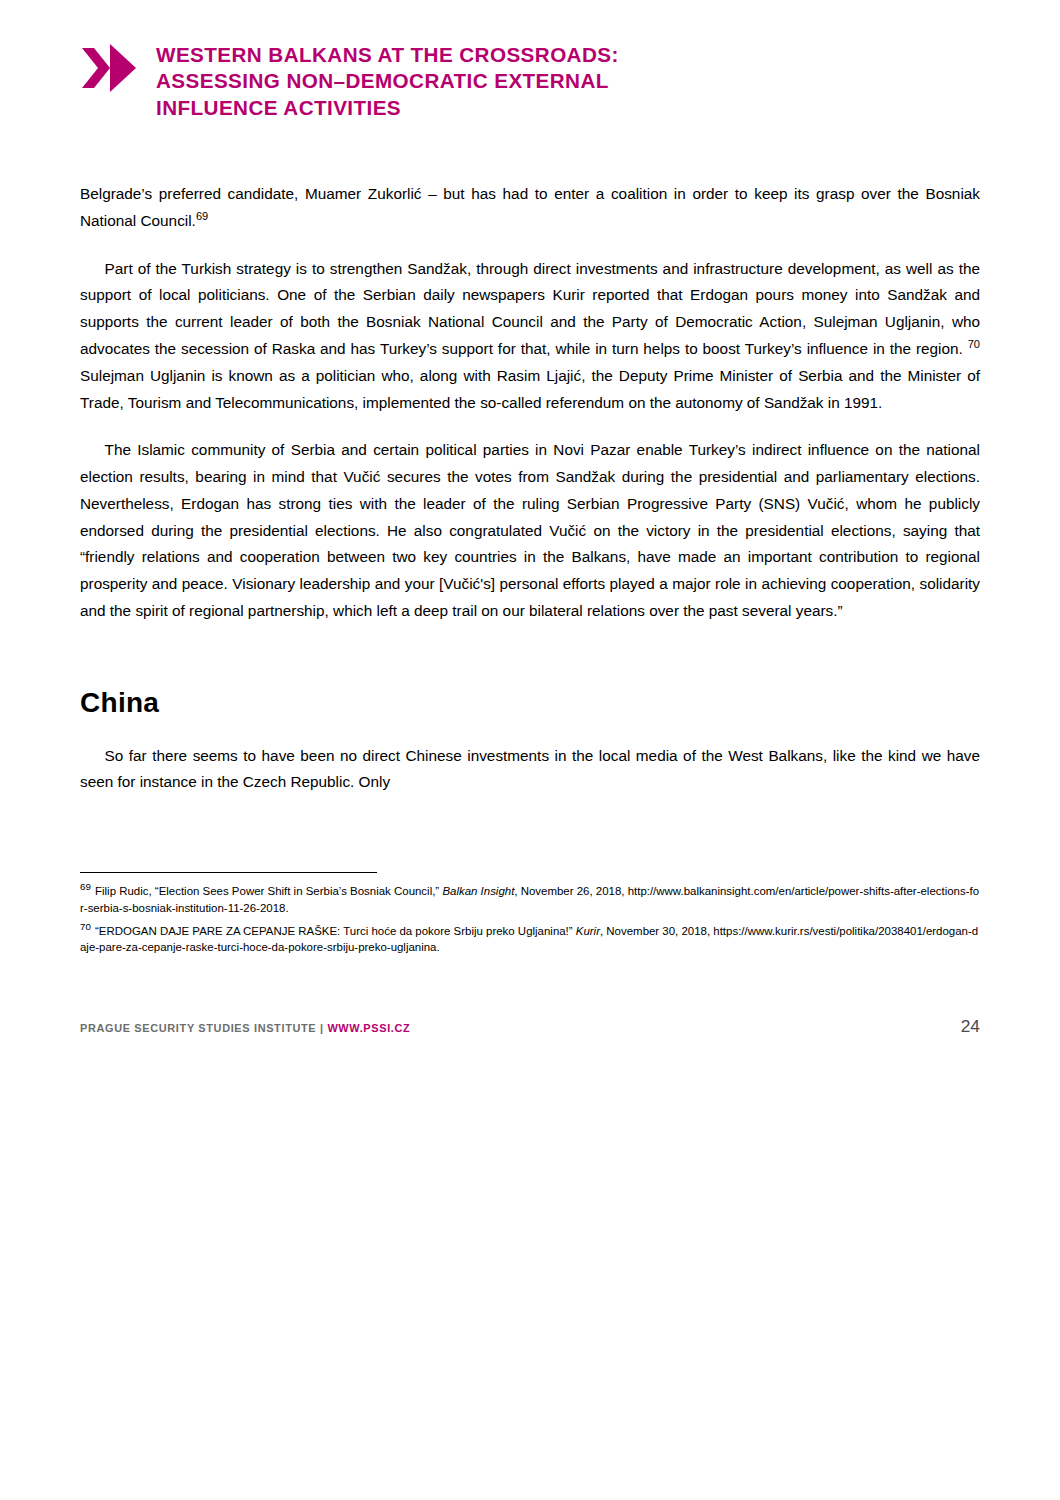Western Balkans at the Crossroads:
Assessing Non–Democratic External
Influence Activities
Belgrade’s preferred candidate, Muamer Zukorlić – but has had to enter a coalition in order to keep its grasp over the Bosniak National Council.69
Part of the Turkish strategy is to strengthen Sandžak, through direct investments and infrastructure development, as well as the support of local politicians. One of the Serbian daily newspapers Kurir reported that Erdogan pours money into Sandžak and supports the current leader of both the Bosniak National Council and the Party of Democratic Action, Sulejman Ugljanin, who advocates the secession of Raska and has Turkey’s support for that, while in turn helps to boost Turkey’s influence in the region. 70 Sulejman Ugljanin is known as a politician who, along with Rasim Ljajić, the Deputy Prime Minister of Serbia and the Minister of Trade, Tourism and Telecommunications, implemented the so-called referendum on the autonomy of Sandžak in 1991.
The Islamic community of Serbia and certain political parties in Novi Pazar enable Turkey’s indirect influence on the national election results, bearing in mind that Vučić secures the votes from Sandžak during the presidential and parliamentary elections. Nevertheless, Erdogan has strong ties with the leader of the ruling Serbian Progressive Party (SNS) Vučić, whom he publicly endorsed during the presidential elections. He also congratulated Vučić on the victory in the presidential elections, saying that “friendly relations and cooperation between two key countries in the Balkans, have made an important contribution to regional prosperity and peace. Visionary leadership and your [Vučić's] personal efforts played a major role in achieving cooperation, solidarity and the spirit of regional partnership, which left a deep trail on our bilateral relations over the past several years.”
China
So far there seems to have been no direct Chinese investments in the local media of the West Balkans, like the kind we have seen for instance in the Czech Republic. Only
69 Filip Rudic, “Election Sees Power Shift in Serbia’s Bosniak Council,” Balkan Insight, November 26, 2018, http://www.balkaninsight.com/en/article/power-shifts-after-elections-for-serbia-s-bosniak-institution-11-26-2018.
70 “ERDOGAN DAJE PARE ZA CEPANJE RAŠKE: Turci hoće da pokore Srbiju preko Ugljanina!” Kurir, November 30, 2018, https://www.kurir.rs/vesti/politika/2038401/erdogan-daje-pare-za-cepanje-raske-turci-hoce-da-pokore-srbiju-preko-ugljanina.
Prague Security Studies Institute | www.pssi.cz
24